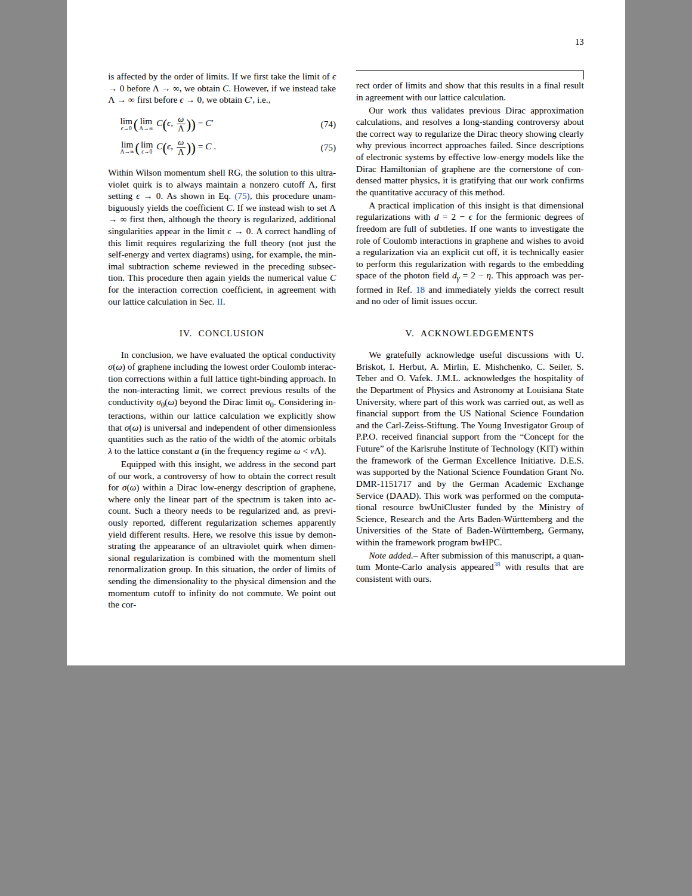13
is affected by the order of limits. If we first take the limit of ϵ → 0 before Λ → ∞, we obtain C. However, if we instead take Λ → ∞ first before ϵ → 0, we obtain C′, i.e.,
lim ϵ→0(lim Λ→∞ C(ϵ, ωΛ)) = C′ (74) lim Λ→∞(lim ϵ→0 C(ϵ, ωΛ)) = C . (75)
Within Wilson momentum shell RG, the solution to this ultraviolet quirk is to always maintain a nonzero cutoff Λ, first setting ϵ → 0. As shown in Eq. (75), this procedure unambiguously yields the coefficient C. If we instead wish to set Λ → ∞ first then, although the theory is regularized, additional singularities appear in the limit ϵ → 0. A correct handling of this limit requires regularizing the full theory (not just the self-energy and vertex diagrams) using, for example, the minimal subtraction scheme reviewed in the preceding subsection. This procedure then again yields the numerical value C for the interaction correction coefficient, in agreement with our lattice calculation in Sec. II.
IV. Conclusion
In conclusion, we have evaluated the optical conductivity σ(ω) of graphene including the lowest order Coulomb interaction corrections within a full lattice tight-binding approach. In the non-interacting limit, we correct previous results of the conductivity σ0(ω) beyond the Dirac limit σ0. Considering interactions, within our lattice calculation we explicitly show that σ(ω) is universal and independent of other dimensionless quantities such as the ratio of the width of the atomic orbitals λ to the lattice constant a (in the frequency regime ω < v Λ).
Equipped with this insight, we address in the second part of our work, a controversy of how to obtain the correct result for σ(ω) within a Dirac low-energy description of graphene, where only the linear part of the spectrum is taken into account. Such a theory needs to be regularized and, as previously reported, different regularization schemes apparently yield different results. Here, we resolve this issue by demonstrating the appearance of an ultraviolet quirk when dimensional regularization is combined with the momentum shell renormalization group. In this situation, the order of limits of sending the dimensionality to the physical dimension and the momentum cutoff to infinity do not commute. We point out the cor-
rect order of limits and show that this results in a final result in agreement with our lattice calculation.
Our work thus validates previous Dirac approximation calculations, and resolves a long-standing controversy about the correct way to regularize the Dirac theory showing clearly why previous incorrect approaches failed. Since descriptions of electronic systems by effective low-energy models like the Dirac Hamiltonian of graphene are the cornerstone of condensed matter physics, it is gratifying that our work confirms the quantitative accuracy of this method.
A practical implication of this insight is that dimensional regularizations with d = 2 − ϵ for the fermionic degrees of freedom are full of subtleties. If one wants to investigate the role of Coulomb interactions in graphene and wishes to avoid a regularization via an explicit cut off, it is technically easier to perform this regularization with regards to the embedding space of the photon field dγ = 2 − η. This approach was performed in Ref. 18 and immediately yields the correct result and no oder of limit issues occur.
V. Acknowledgements
We gratefully acknowledge useful discussions with U. Briskot, I. Herbut, A. Mirlin, E. Mishchenko, C. Seiler, S. Teber and O. Vafek. J.M.L. acknowledges the hospitality of the Department of Physics and Astronomy at Louisiana State University, where part of this work was carried out, as well as financial support from the US National Science Foundation and the Carl-Zeiss-Stiftung. The Young Investigator Group of P.P.O. received financial support from the “Concept for the Future” of the Karlsruhe Institute of Technology (KIT) within the framework of the German Excellence Initiative. D.E.S. was supported by the National Science Foundation Grant No. DMR-1151717 and by the German Academic Exchange Service (DAAD). This work was performed on the computational resource bwUniCluster funded by the Ministry of Science, Research and the Arts Baden-Württemberg and the Universities of the State of Baden-Württemberg, Germany, within the framework program bwHPC.
Note added.– After submission of this manuscript, a quantum Monte-Carlo analysis appeared38 with results that are consistent with ours.